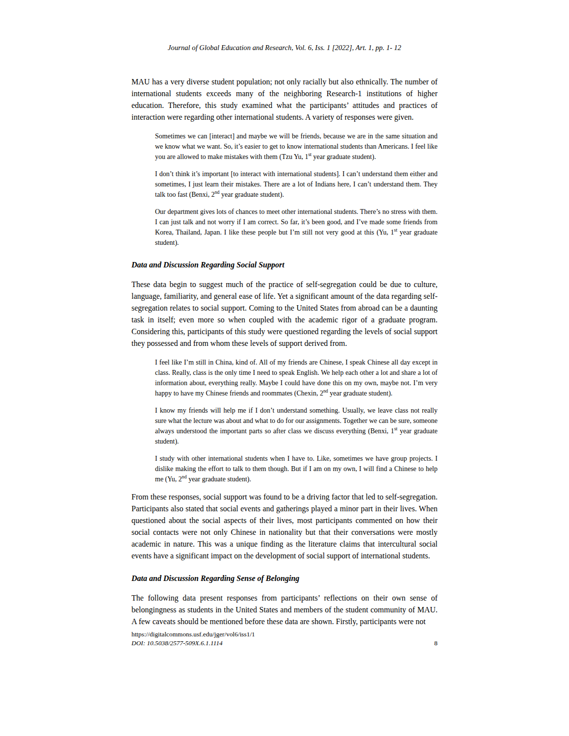Journal of Global Education and Research, Vol. 6, Iss. 1 [2022], Art. 1, pp. 1- 12
MAU has a very diverse student population; not only racially but also ethnically. The number of international students exceeds many of the neighboring Research-1 institutions of higher education. Therefore, this study examined what the participants’ attitudes and practices of interaction were regarding other international students. A variety of responses were given.
Sometimes we can [interact] and maybe we will be friends, because we are in the same situation and we know what we want. So, it’s easier to get to know international students than Americans. I feel like you are allowed to make mistakes with them (Tzu Yu, 1st year graduate student).
I don’t think it’s important [to interact with international students]. I can’t understand them either and sometimes, I just learn their mistakes. There are a lot of Indians here, I can’t understand them. They talk too fast (Benxi, 2nd year graduate student).
Our department gives lots of chances to meet other international students. There’s no stress with them. I can just talk and not worry if I am correct. So far, it’s been good, and I’ve made some friends from Korea, Thailand, Japan. I like these people but I’m still not very good at this (Yu, 1st year graduate student).
Data and Discussion Regarding Social Support
These data begin to suggest much of the practice of self-segregation could be due to culture, language, familiarity, and general ease of life. Yet a significant amount of the data regarding self-segregation relates to social support. Coming to the United States from abroad can be a daunting task in itself; even more so when coupled with the academic rigor of a graduate program. Considering this, participants of this study were questioned regarding the levels of social support they possessed and from whom these levels of support derived from.
I feel like I’m still in China, kind of. All of my friends are Chinese, I speak Chinese all day except in class. Really, class is the only time I need to speak English. We help each other a lot and share a lot of information about, everything really. Maybe I could have done this on my own, maybe not. I’m very happy to have my Chinese friends and roommates (Chexin, 2nd year graduate student).
I know my friends will help me if I don’t understand something. Usually, we leave class not really sure what the lecture was about and what to do for our assignments. Together we can be sure, someone always understood the important parts so after class we discuss everything (Benxi, 1st year graduate student).
I study with other international students when I have to. Like, sometimes we have group projects. I dislike making the effort to talk to them though. But if I am on my own, I will find a Chinese to help me (Yu, 2nd year graduate student).
From these responses, social support was found to be a driving factor that led to self-segregation. Participants also stated that social events and gatherings played a minor part in their lives. When questioned about the social aspects of their lives, most participants commented on how their social contacts were not only Chinese in nationality but that their conversations were mostly academic in nature. This was a unique finding as the literature claims that intercultural social events have a significant impact on the development of social support of international students.
Data and Discussion Regarding Sense of Belonging
The following data present responses from participants’ reflections on their own sense of belongingness as students in the United States and members of the student community of MAU. A few caveats should be mentioned before these data are shown. Firstly, participants were not
https://digitalcommons.usf.edu/jger/vol6/iss1/1
DOI: 10.5038/2577-509X.6.1.1114
8